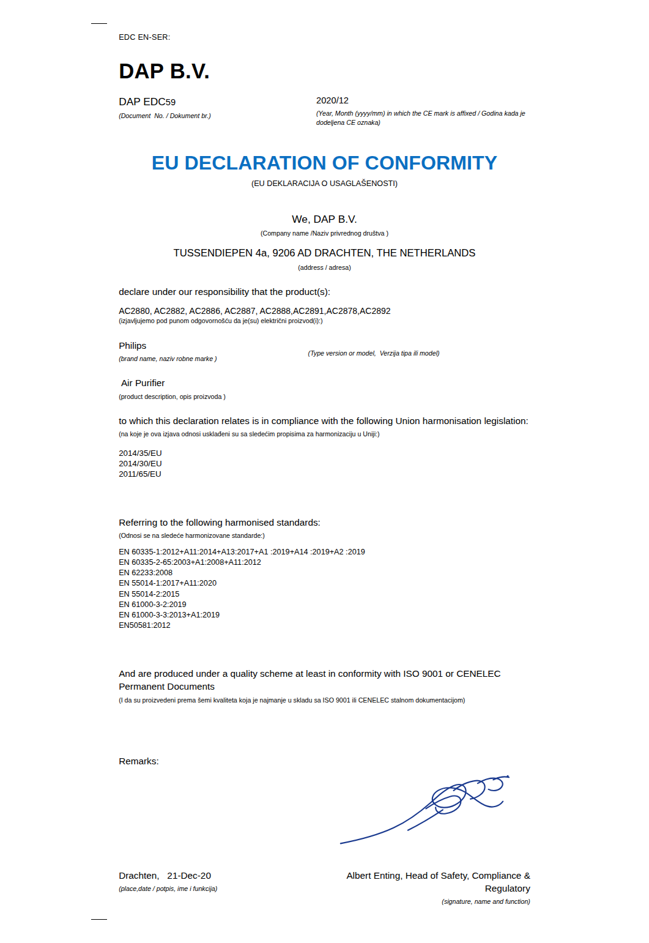EDC EN-SER:
DAP B.V.
| DAP EDC 59 (Document No. / Dokument br.) | 2020/12 (Year, Month (yyyy/mm) in which the CE mark is affixed / Godina kada je dodeljena CE oznaka) |
EU DECLARATION OF CONFORMITY
(EU DEKLARACIJA O USAGLAŠENOSTI)
We, DAP B.V.
(Company name /Naziv privrednog društva )
TUSSENDIEPEN 4a, 9206 AD DRACHTEN, THE NETHERLANDS
(address / adresa)
declare under our responsibility that the product(s): AC2880, AC2882, AC2886, AC2887, AC2888,AC2891,AC2878,AC2892
(izjavljujemo pod punom odgovornošću da je(su) električni proizvod(i):)
| Philips (brand name, naziv robne marke ) | (Type version or model, Verzija tipa ili model) |
Air Purifier
(product description, opis proizvoda )
to which this declaration relates is in compliance with the following Union harmonisation legislation:
(na koje je ova izjava odnosi usklađeni su sa sledećim propisima za harmonizaciju u Uniji:)
2014/35/EU
2014/30/EU
2011/65/EU
Referring to the following harmonised standards:
(Odnosi se na sledeće harmonizovane standarde:)
EN 60335-1:2012+A11:2014+A13:2017+A1 :2019+A14 :2019+A2 :2019
EN 60335-2-65:2003+A1:2008+A11:2012
EN 62233:2008
EN 55014-1:2017+A11:2020
EN 55014-2:2015
EN 61000-3-2:2019
EN 61000-3-3:2013+A1:2019
EN50581:2012
And are produced under a quality scheme at least in conformity with ISO 9001 or CENELEC Permanent Documents
(I da su proizvedeni prema šemi kvaliteta koja je najmanje u skladu sa ISO 9001 ili CENELEC stalnom dokumentacijom)
Remarks:
| Drachten, 21-Dec-20 (place,date / potpis, ime i funkcija) | Albert Enting, Head of Safety, Compliance & Regulatory (signature, name and function) |